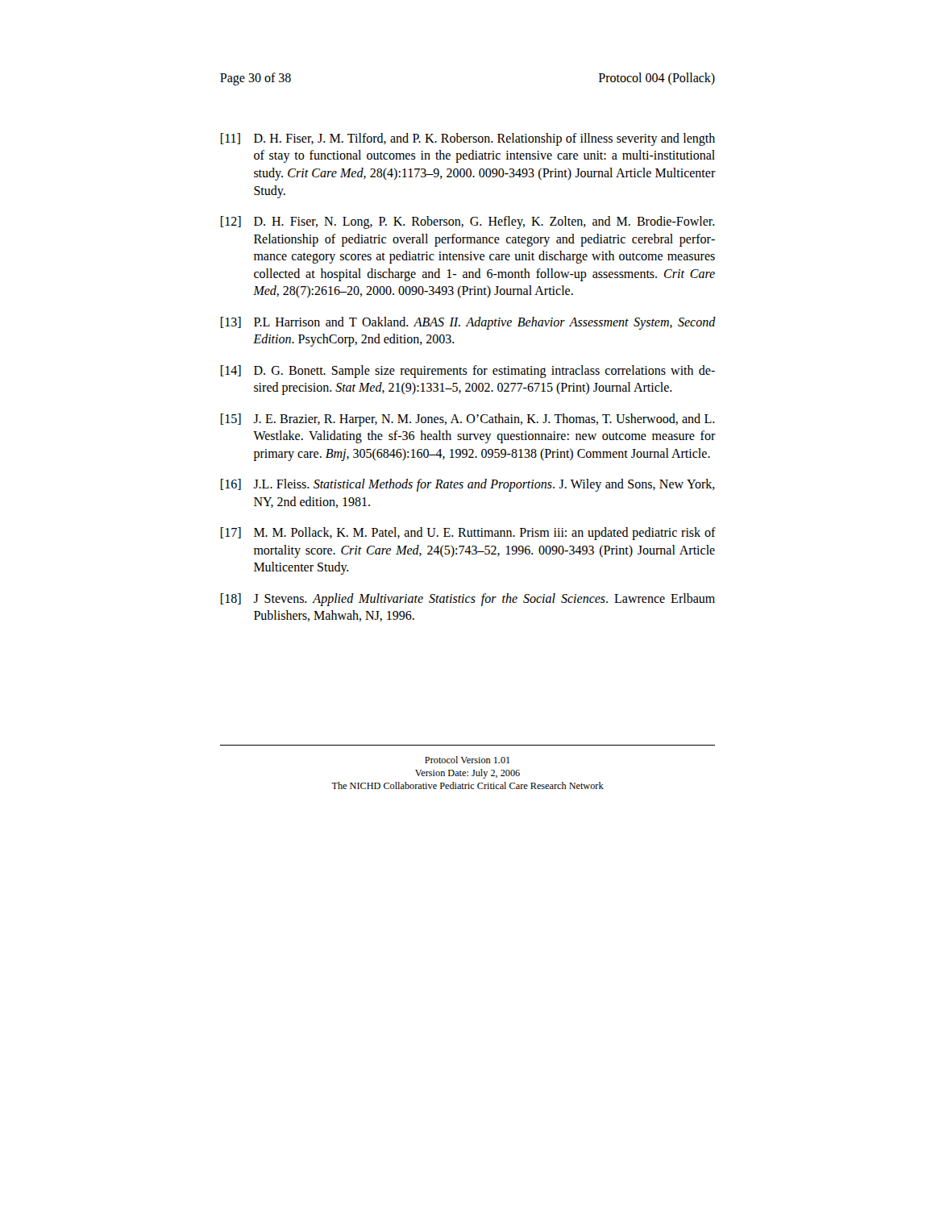Page 30 of 38
Protocol 004 (Pollack)
[11] D. H. Fiser, J. M. Tilford, and P. K. Roberson. Relationship of illness severity and length of stay to functional outcomes in the pediatric intensive care unit: a multi-institutional study. Crit Care Med, 28(4):1173–9, 2000. 0090-3493 (Print) Journal Article Multicenter Study.
[12] D. H. Fiser, N. Long, P. K. Roberson, G. Hefley, K. Zolten, and M. Brodie-Fowler. Relationship of pediatric overall performance category and pediatric cerebral performance category scores at pediatric intensive care unit discharge with outcome measures collected at hospital discharge and 1- and 6-month follow-up assessments. Crit Care Med, 28(7):2616–20, 2000. 0090-3493 (Print) Journal Article.
[13] P.L Harrison and T Oakland. ABAS II. Adaptive Behavior Assessment System, Second Edition. PsychCorp, 2nd edition, 2003.
[14] D. G. Bonett. Sample size requirements for estimating intraclass correlations with desired precision. Stat Med, 21(9):1331–5, 2002. 0277-6715 (Print) Journal Article.
[15] J. E. Brazier, R. Harper, N. M. Jones, A. O’Cathain, K. J. Thomas, T. Usherwood, and L. Westlake. Validating the sf-36 health survey questionnaire: new outcome measure for primary care. Bmj, 305(6846):160–4, 1992. 0959-8138 (Print) Comment Journal Article.
[16] J.L. Fleiss. Statistical Methods for Rates and Proportions. J. Wiley and Sons, New York, NY, 2nd edition, 1981.
[17] M. M. Pollack, K. M. Patel, and U. E. Ruttimann. Prism iii: an updated pediatric risk of mortality score. Crit Care Med, 24(5):743–52, 1996. 0090-3493 (Print) Journal Article Multicenter Study.
[18] J Stevens. Applied Multivariate Statistics for the Social Sciences. Lawrence Erlbaum Publishers, Mahwah, NJ, 1996.
Protocol Version 1.01
Version Date: July 2, 2006
The NICHD Collaborative Pediatric Critical Care Research Network